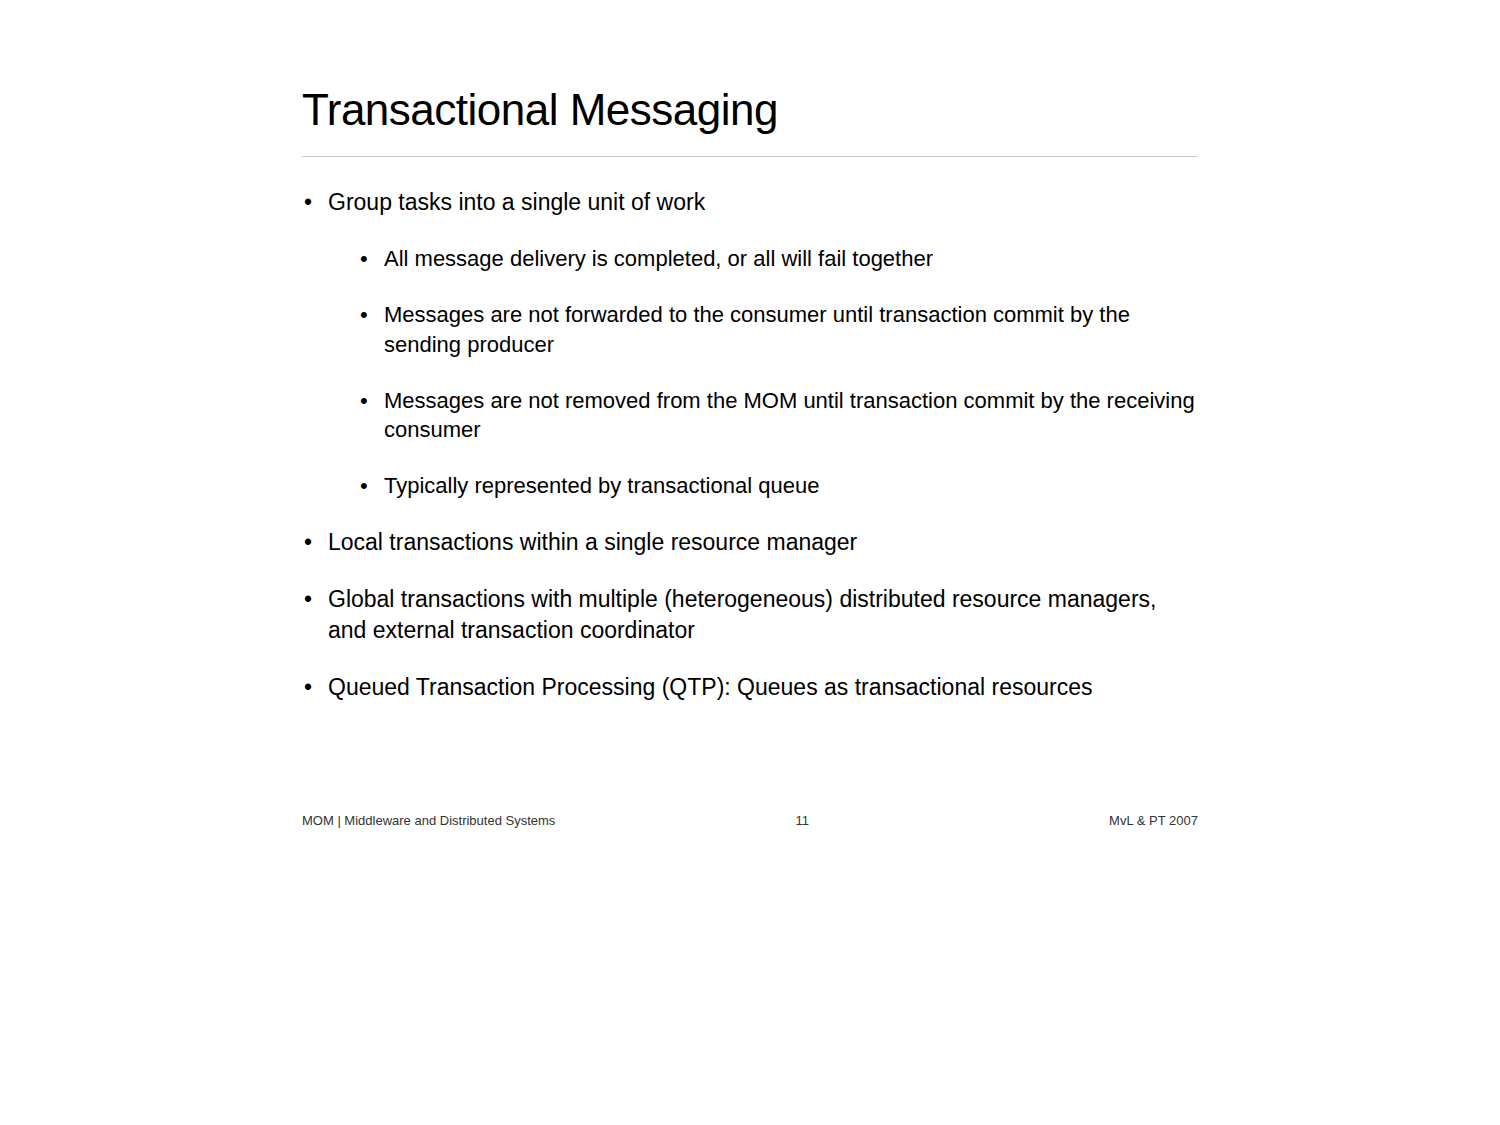Transactional Messaging
Group tasks into a single unit of work
All message delivery is completed, or all will fail together
Messages are not forwarded to the consumer until transaction commit by the sending producer
Messages are not removed from the MOM until transaction commit by the receiving consumer
Typically represented by transactional queue
Local transactions within a single resource manager
Global transactions with multiple (heterogeneous) distributed resource managers, and external transaction coordinator
Queued Transaction Processing (QTP): Queues as transactional resources
MOM | Middleware and Distributed Systems 11 MvL & PT 2007